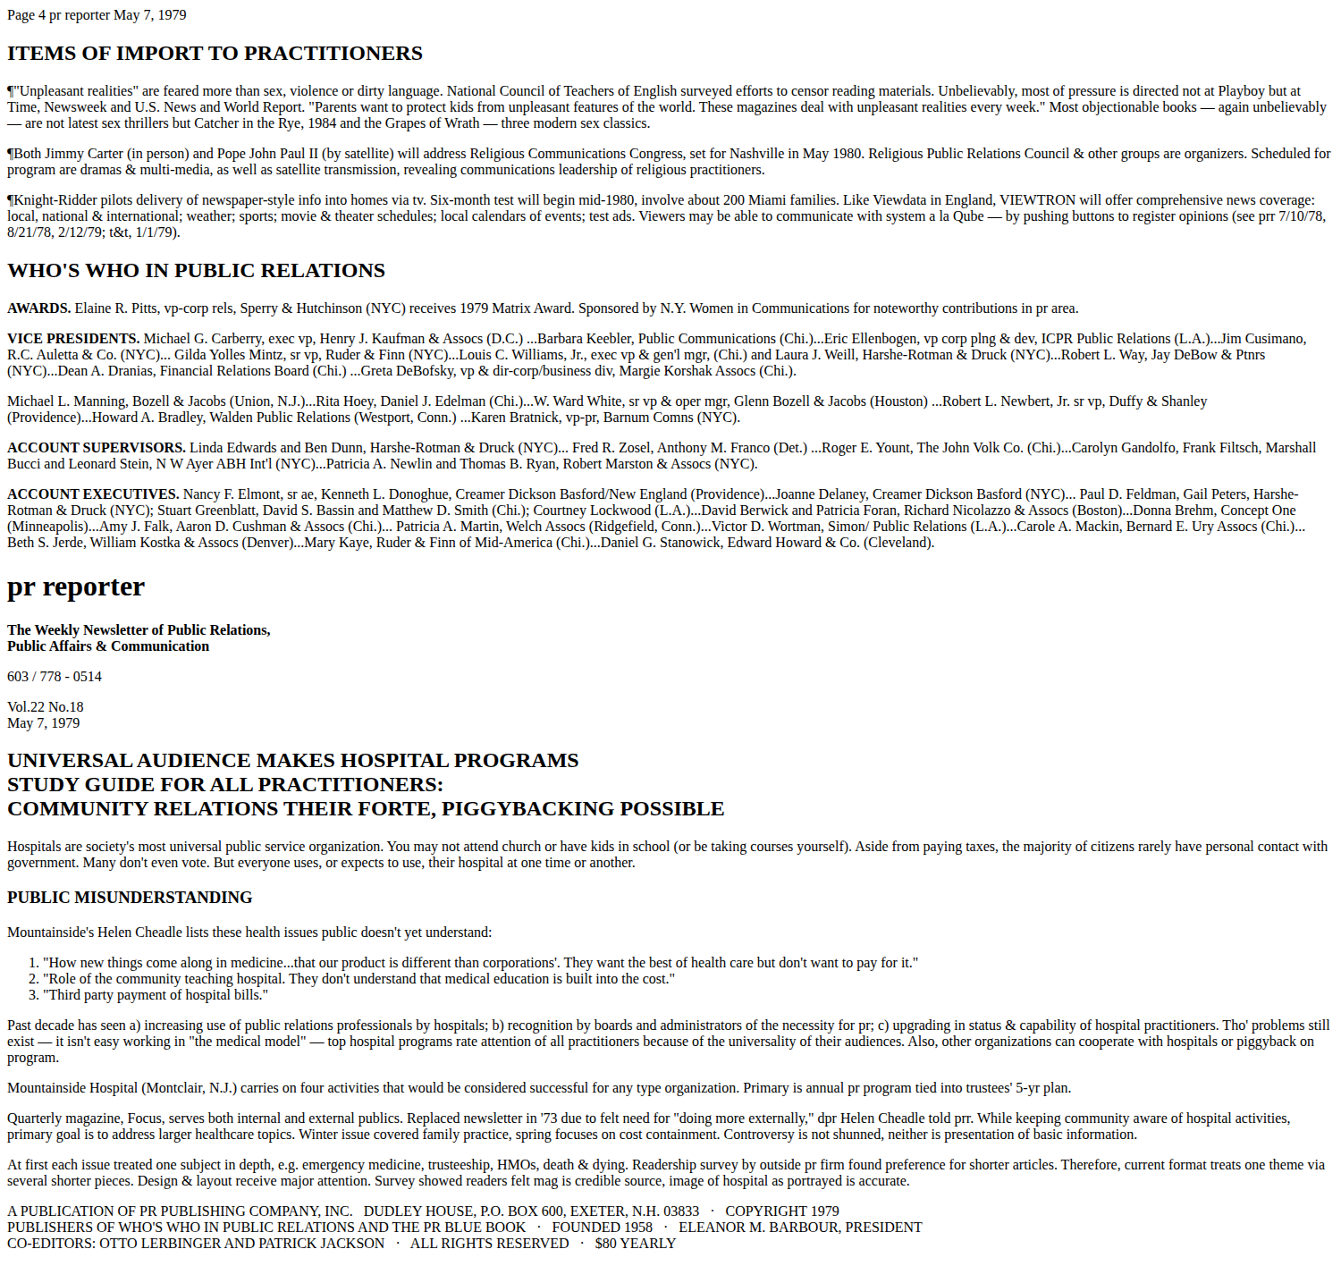Page 4 pr reporter May 7, 1979
ITEMS OF IMPORT TO PRACTITIONERS
¶"Unpleasant realities" are feared more than sex, violence or dirty language. National Council of Teachers of English surveyed efforts to censor reading materials. Unbelievably, most of pressure is directed not at Playboy but at Time, Newsweek and U.S. News and World Report. "Parents want to protect kids from unpleasant features of the world. These magazines deal with unpleasant realities every week." Most objectionable books — again unbelievably — are not latest sex thrillers but Catcher in the Rye, 1984 and the Grapes of Wrath — three modern sex classics.
¶Both Jimmy Carter (in person) and Pope John Paul II (by satellite) will address Religious Communications Congress, set for Nashville in May 1980. Religious Public Relations Council & other groups are organizers. Scheduled for program are dramas & multi-media, as well as satellite transmission, revealing communications leadership of religious practitioners.
¶Knight-Ridder pilots delivery of newspaper-style info into homes via tv. Six-month test will begin mid-1980, involve about 200 Miami families. Like Viewdata in England, VIEWTRON will offer comprehensive news coverage: local, national & international; weather; sports; movie & theater schedules; local calendars of events; test ads. Viewers may be able to communicate with system a la Qube — by pushing buttons to register opinions (see prr 7/10/78, 8/21/78, 2/12/79; t&t, 1/1/79).
WHO'S WHO IN PUBLIC RELATIONS
AWARDS. Elaine R. Pitts, vp-corp rels, Sperry & Hutchinson (NYC) receives 1979 Matrix Award. Sponsored by N.Y. Women in Communications for noteworthy contributions in pr area.
VICE PRESIDENTS. Michael G. Carberry, exec vp, Henry J. Kaufman & Assocs (D.C.) ...Barbara Keebler, Public Communications (Chi.)...Eric Ellenbogen, vp corp plng & dev, ICPR Public Relations (L.A.)...Jim Cusimano, R.C. Auletta & Co. (NYC)... Gilda Yolles Mintz, sr vp, Ruder & Finn (NYC)...Louis C. Williams, Jr., exec vp & gen'l mgr, (Chi.) and Laura J. Weill, Harshe-Rotman & Druck (NYC)...Robert L. Way, Jay DeBow & Ptnrs (NYC)...Dean A. Dranias, Financial Relations Board (Chi.) ...Greta DeBofsky, vp & dir-corp/business div, Margie Korshak Assocs (Chi.).
Michael L. Manning, Bozell & Jacobs (Union, N.J.)...Rita Hoey, Daniel J. Edelman (Chi.)...W. Ward White, sr vp & oper mgr, Glenn Bozell & Jacobs (Houston) ...Robert L. Newbert, Jr. sr vp, Duffy & Shanley (Providence)...Howard A. Bradley, Walden Public Relations (Westport, Conn.) ...Karen Bratnick, vp-pr, Barnum Comns (NYC).
ACCOUNT SUPERVISORS. Linda Edwards and Ben Dunn, Harshe-Rotman & Druck (NYC)... Fred R. Zosel, Anthony M. Franco (Det.) ...Roger E. Yount, The John Volk Co. (Chi.)...Carolyn Gandolfo, Frank Filtsch, Marshall Bucci and Leonard Stein, N W Ayer ABH Int'l (NYC)...Patricia A. Newlin and Thomas B. Ryan, Robert Marston & Assocs (NYC).
ACCOUNT EXECUTIVES. Nancy F. Elmont, sr ae, Kenneth L. Donoghue, Creamer Dickson Basford/New England (Providence)...Joanne Delaney, Creamer Dickson Basford (NYC)... Paul D. Feldman, Gail Peters, Harshe-Rotman & Druck (NYC); Stuart Greenblatt, David S. Bassin and Matthew D. Smith (Chi.); Courtney Lockwood (L.A.)...David Berwick and Patricia Foran, Richard Nicolazzo & Assocs (Boston)...Donna Brehm, Concept One (Minneapolis)...Amy J. Falk, Aaron D. Cushman & Assocs (Chi.)... Patricia A. Martin, Welch Assocs (Ridgefield, Conn.)...Victor D. Wortman, Simon/ Public Relations (L.A.)...Carole A. Mackin, Bernard E. Ury Assocs (Chi.)... Beth S. Jerde, William Kostka & Assocs (Denver)...Mary Kaye, Ruder & Finn of Mid-America (Chi.)...Daniel G. Stanowick, Edward Howard & Co. (Cleveland).
pr reporter
The Weekly Newsletter of Public Relations,
Public Affairs & Communication
603 / 778 - 0514
Vol.22 No.18
May 7, 1979
UNIVERSAL AUDIENCE MAKES HOSPITAL PROGRAMS
STUDY GUIDE FOR ALL PRACTITIONERS:
COMMUNITY RELATIONS THEIR FORTE, PIGGYBACKING POSSIBLE
Hospitals are society's most universal public service organization. You may not attend church or have kids in school (or be taking courses yourself). Aside from paying taxes, the majority of citizens rarely have personal contact with government. Many don't even vote. But everyone uses, or expects to use, their hospital at one time or another.
PUBLIC MISUNDERSTANDING
Mountainside's Helen Cheadle lists these health issues public doesn't yet understand:
"How new things come along in medicine...that our product is different than corporations'. They want the best of health care but don't want to pay for it."
"Role of the community teaching hospital. They don't understand that medical education is built into the cost."
"Third party payment of hospital bills."
Past decade has seen a) increasing use of public relations professionals by hospitals; b) recognition by boards and administrators of the necessity for pr; c) upgrading in status & capability of hospital practitioners. Tho' problems still exist — it isn't easy working in "the medical model" — top hospital programs rate attention of all practitioners because of the universality of their audiences. Also, other organizations can cooperate with hospitals or piggyback on program.
Mountainside Hospital (Montclair, N.J.) carries on four activities that would be considered successful for any type organization. Primary is annual pr program tied into trustees' 5-yr plan.
Quarterly magazine, Focus, serves both internal and external publics. Replaced newsletter in '73 due to felt need for "doing more externally," dpr Helen Cheadle told prr. While keeping community aware of hospital activities, primary goal is to address larger healthcare topics. Winter issue covered family practice, spring focuses on cost containment. Controversy is not shunned, neither is presentation of basic information.
At first each issue treated one subject in depth, e.g. emergency medicine, trusteeship, HMOs, death & dying. Readership survey by outside pr firm found preference for shorter articles. Therefore, current format treats one theme via several shorter pieces. Design & layout receive major attention. Survey showed readers felt mag is credible source, image of hospital as portrayed is accurate.
A PUBLICATION OF PR PUBLISHING COMPANY, INC. DUDLEY HOUSE, P.O. BOX 600, EXETER, N.H. 03833 · COPYRIGHT 1979
PUBLISHERS OF WHO'S WHO IN PUBLIC RELATIONS AND THE PR BLUE BOOK · FOUNDED 1958 · ELEANOR M. BARBOUR, PRESIDENT
CO-EDITORS: OTTO LERBINGER AND PATRICK JACKSON · ALL RIGHTS RESERVED · $80 YEARLY